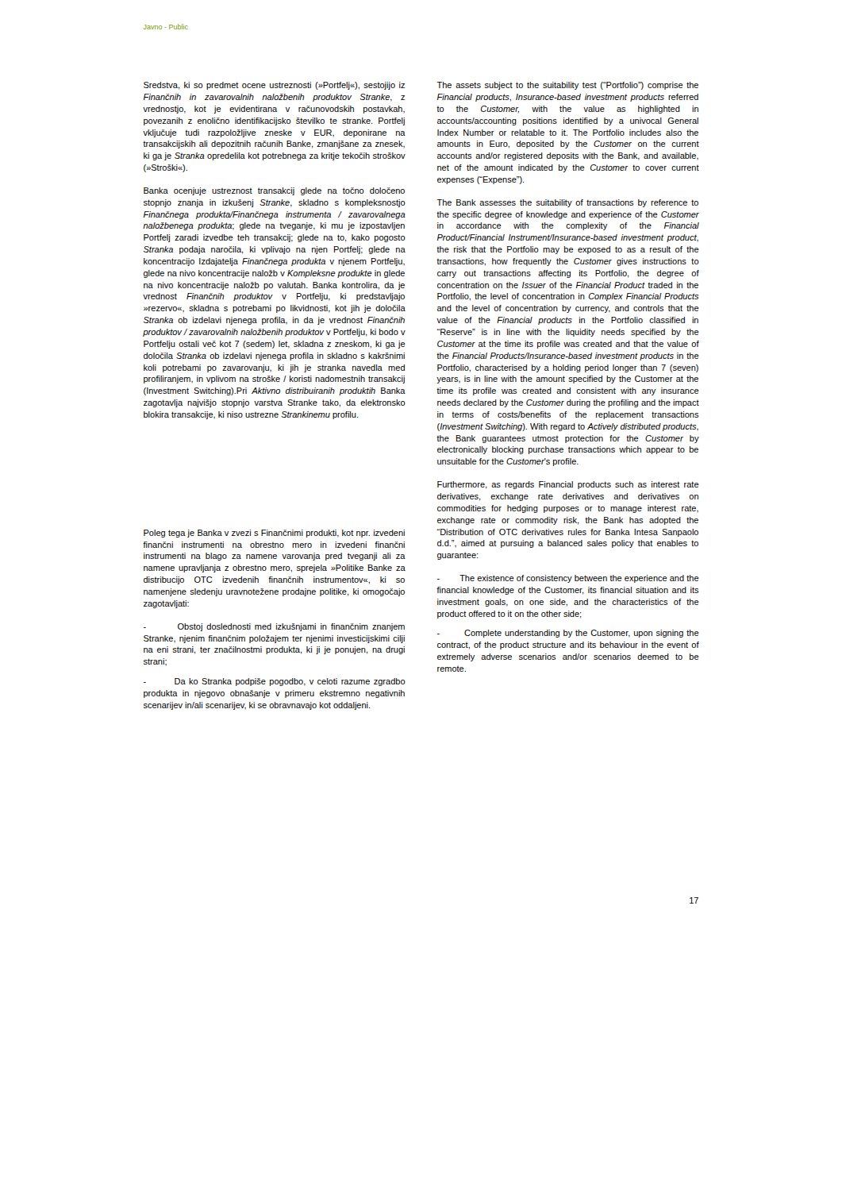Javno - Public
Sredstva, ki so predmet ocene ustreznosti (»Portfelj«), sestojijo iz Finančnih in zavarovalnih naložbenih produktov Stranke, z vrednostjo, kot je evidentirana v računovodskih postavkah, povezanih z enolično identifikacijsko številko te stranke. Portfelj vključuje tudi razpoložljive zneske v EUR, deponirane na transakcijskih ali depozitnih računih Banke, zmanjšane za znesek, ki ga je Stranka opredelila kot potrebnega za kritje tekočih stroškov (»Stroški«).
Banka ocenjuje ustreznost transakcij glede na točno določeno stopnjo znanja in izkušenj Stranke, skladno s kompleksnostjo Finančnega produkta/Finančnega instrumenta / zavarovalnega naložbenega produkta; glede na tveganje, ki mu je izpostavljen Portfelj zaradi izvedbe teh transakcij; glede na to, kako pogosto Stranka podaja naročila, ki vplivajo na njen Portfelj; glede na koncentracijo Izdajatelja Finančnega produkta v njenem Portfelju, glede na nivo koncentracije naložb v Kompleksne produkte in glede na nivo koncentracije naložb po valutah. Banka kontrolira, da je vrednost Finančnih produktov v Portfelju, ki predstavljajo »rezervo«, skladna s potrebami po likvidnosti, kot jih je določila Stranka ob izdelavi njenega profila, in da je vrednost Finančnih produktov / zavarovalnih naložbenih produktov v Portfelju, ki bodo v Portfelju ostali več kot 7 (sedem) let, skladna z zneskom, ki ga je določila Stranka ob izdelavi njenega profila in skladno s kakršnimi koli potrebami po zavarovanju, ki jih je stranka navedla med profiliranjem, in vplivom na stroške / koristi nadomestnih transakcij (Investment Switching).Pri Aktivno distribuiranih produktih Banka zagotavlja najvišjo stopnjo varstva Stranke tako, da elektronsko blokira transakcije, ki niso ustrezne Strankinemu profilu.
Poleg tega je Banka v zvezi s Finančnimi produkti, kot npr. izvedeni finančni instrumenti na obrestno mero in izvedeni finančni instrumenti na blago za namene varovanja pred tveganji ali za namene upravljanja z obrestno mero, sprejela »Politike Banke za distribucijo OTC izvedenih finančnih instrumentov«, ki so namenjene sledenju uravnotežene prodajne politike, ki omogočajo zagotavljati:
- Obstoj doslednosti med izkušnjami in finančnim znanjem Stranke, njenim finančnim položajem ter njenimi investicijskimi cilji na eni strani, ter značilnostmi produkta, ki ji je ponujen, na drugi strani;
- Da ko Stranka podpiše pogodbo, v celoti razume zgradbo produkta in njegovo obnašanje v primeru ekstremno negativnih scenarijev in/ali scenarijev, ki se obravnavajo kot oddaljeni.
The assets subject to the suitability test (“Portfolio”) comprise the Financial products, Insurance-based investment products referred to the Customer, with the value as highlighted in accounts/accounting positions identified by a univocal General Index Number or relatable to it. The Portfolio includes also the amounts in Euro, deposited by the Customer on the current accounts and/or registered deposits with the Bank, and available, net of the amount indicated by the Customer to cover current expenses (“Expense”).
The Bank assesses the suitability of transactions by reference to the specific degree of knowledge and experience of the Customer in accordance with the complexity of the Financial Product/Financial Instrument/Insurance-based investment product, the risk that the Portfolio may be exposed to as a result of the transactions, how frequently the Customer gives instructions to carry out transactions affecting its Portfolio, the degree of concentration on the Issuer of the Financial Product traded in the Portfolio, the level of concentration in Complex Financial Products and the level of concentration by currency, and controls that the value of the Financial products in the Portfolio classified in “Reserve” is in line with the liquidity needs specified by the Customer at the time its profile was created and that the value of the Financial Products/Insurance-based investment products in the Portfolio, characterised by a holding period longer than 7 (seven) years, is in line with the amount specified by the Customer at the time its profile was created and consistent with any insurance needs declared by the Customer during the profiling and the impact in terms of costs/benefits of the replacement transactions (Investment Switching). With regard to Actively distributed products, the Bank guarantees utmost protection for the Customer by electronically blocking purchase transactions which appear to be unsuitable for the Customer's profile.
Furthermore, as regards Financial products such as interest rate derivatives, exchange rate derivatives and derivatives on commodities for hedging purposes or to manage interest rate, exchange rate or commodity risk, the Bank has adopted the “Distribution of OTC derivatives rules for Banka Intesa Sanpaolo d.d.”, aimed at pursuing a balanced sales policy that enables to guarantee:
- The existence of consistency between the experience and the financial knowledge of the Customer, its financial situation and its investment goals, on one side, and the characteristics of the product offered to it on the other side;
- Complete understanding by the Customer, upon signing the contract, of the product structure and its behaviour in the event of extremely adverse scenarios and/or scenarios deemed to be remote.
17